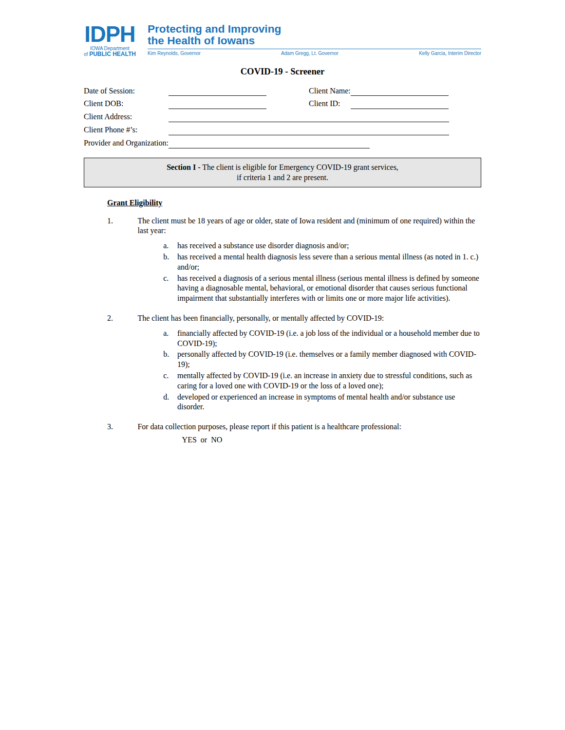IDPH
IOWA Department
of PUBLIC HEALTH
Protecting and Improving
the Health of Iowans
Kim Reynolds, Governor Adam Gregg, Lt. Governor Kelly Garcia, Interim Director
COVID-19 - Screener
| Date of Session: | | Client Name: | |
| Client DOB: | | Client ID: | |
| Client Address: | |
| Client Phone #’s: | |
| Provider and Organization: | |
Section I - The client is eligible for Emergency COVID-19 grant services,
if criteria 1 and 2 are present.
Grant Eligibility
The client must be 18 years of age or older, state of Iowa resident and (minimum of one required) within the last year:
has received a substance use disorder diagnosis and/or;
has received a mental health diagnosis less severe than a serious mental illness (as noted in 1. c.) and/or;
has received a diagnosis of a serious mental illness (serious mental illness is defined by someone having a diagnosable mental, behavioral, or emotional disorder that causes serious functional impairment that substantially interferes with or limits one or more major life activities).
The client has been financially, personally, or mentally affected by COVID-19:
financially affected by COVID-19 (i.e. a job loss of the individual or a household member due to COVID-19);
personally affected by COVID-19 (i.e. themselves or a family member diagnosed with COVID-19);
mentally affected by COVID-19 (i.e. an increase in anxiety due to stressful conditions, such as caring for a loved one with COVID-19 or the loss of a loved one);
developed or experienced an increase in symptoms of mental health and/or substance use disorder.
For data collection purposes, please report if this patient is a healthcare professional:
YES or NO